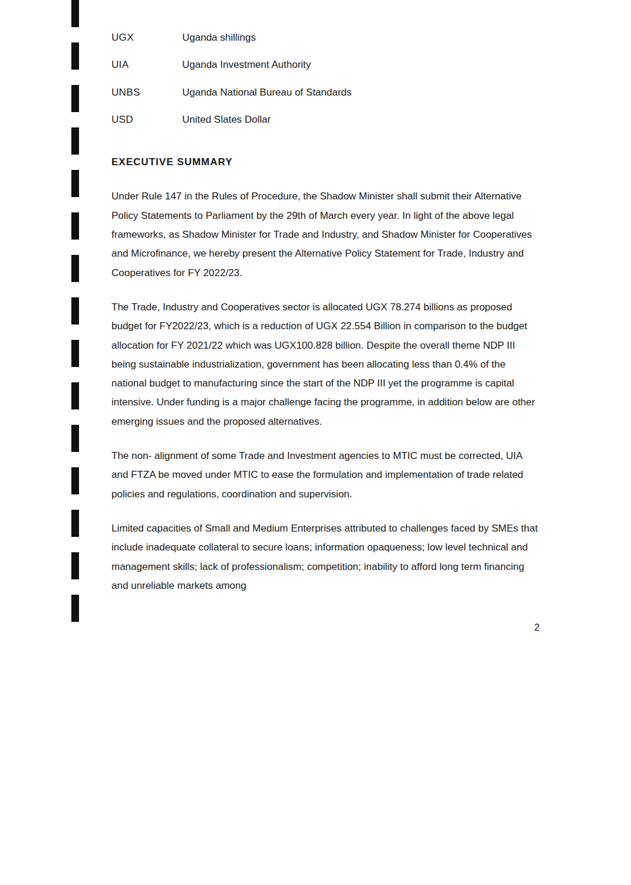UGX
Uganda shillings
UIA
Uganda Investment Authority
UNBS
Uganda National Bureau of Standards
USD
United Slates Dollar
Executive Summary
Under Rule 147 in the Rules of Procedure, the Shadow Minister shall submit their Alternative Policy Statements to Parliament by the 29th of March every year. In light of the above legal frameworks, as Shadow Minister for Trade and Industry, and Shadow Minister for Cooperatives and Microfinance, we hereby present the Alternative Policy Statement for Trade, Industry and Cooperatives for FY 2022/23.
The Trade, Industry and Cooperatives sector is allocated UGX 78.274 billions as proposed budget for FY2022/23, which is a reduction of UGX 22.554 Billion in comparison to the budget allocation for FY 2021/22 which was UGX100.828 billion. Despite the overall theme NDP III being sustainable industrialization, government has been allocating less than 0.4% of the national budget to manufacturing since the start of the NDP III yet the programme is capital intensive. Under funding is a major challenge facing the programme, in addition below are other emerging issues and the proposed alternatives.
The non- alignment of some Trade and Investment agencies to MTIC must be corrected, UIA and FTZA be moved under MTIC to ease the formulation and implementation of trade related policies and regulations, coordination and supervision.
Limited capacities of Small and Medium Enterprises attributed to challenges faced by SMEs that include inadequate collateral to secure loans; information opaqueness; low level technical and management skills; lack of professionalism; competition; inability to afford long term financing and unreliable markets among
2